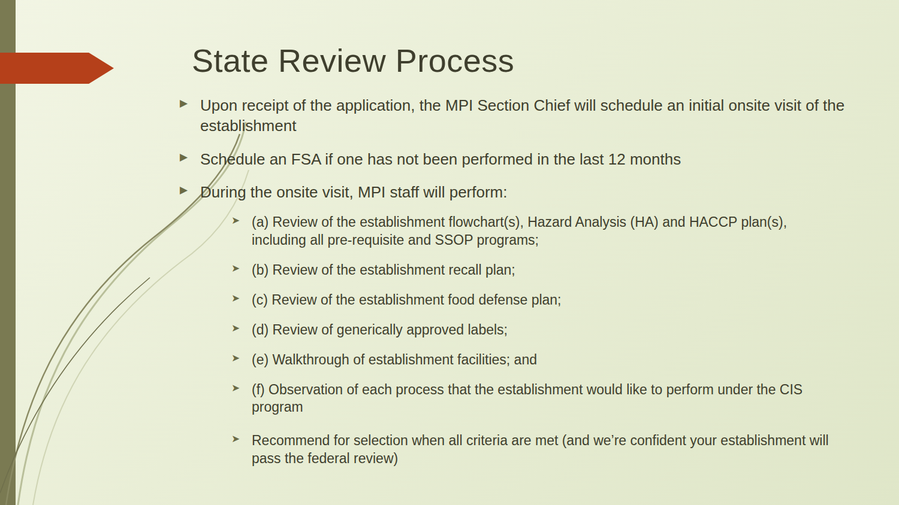State Review Process
Upon receipt of the application, the MPI Section Chief will schedule an initial onsite visit of the establishment
Schedule an FSA if one has not been performed in the last 12 months
During the onsite visit, MPI staff will perform:
(a) Review of the establishment flowchart(s), Hazard Analysis (HA) and HACCP plan(s), including all pre-requisite and SSOP programs;
(b) Review of the establishment recall plan;
(c) Review of the establishment food defense plan;
(d) Review of generically approved labels;
(e) Walkthrough of establishment facilities; and
(f) Observation of each process that the establishment would like to perform under the CIS program
Recommend for selection when all criteria are met (and we’re confident your establishment will pass the federal review)